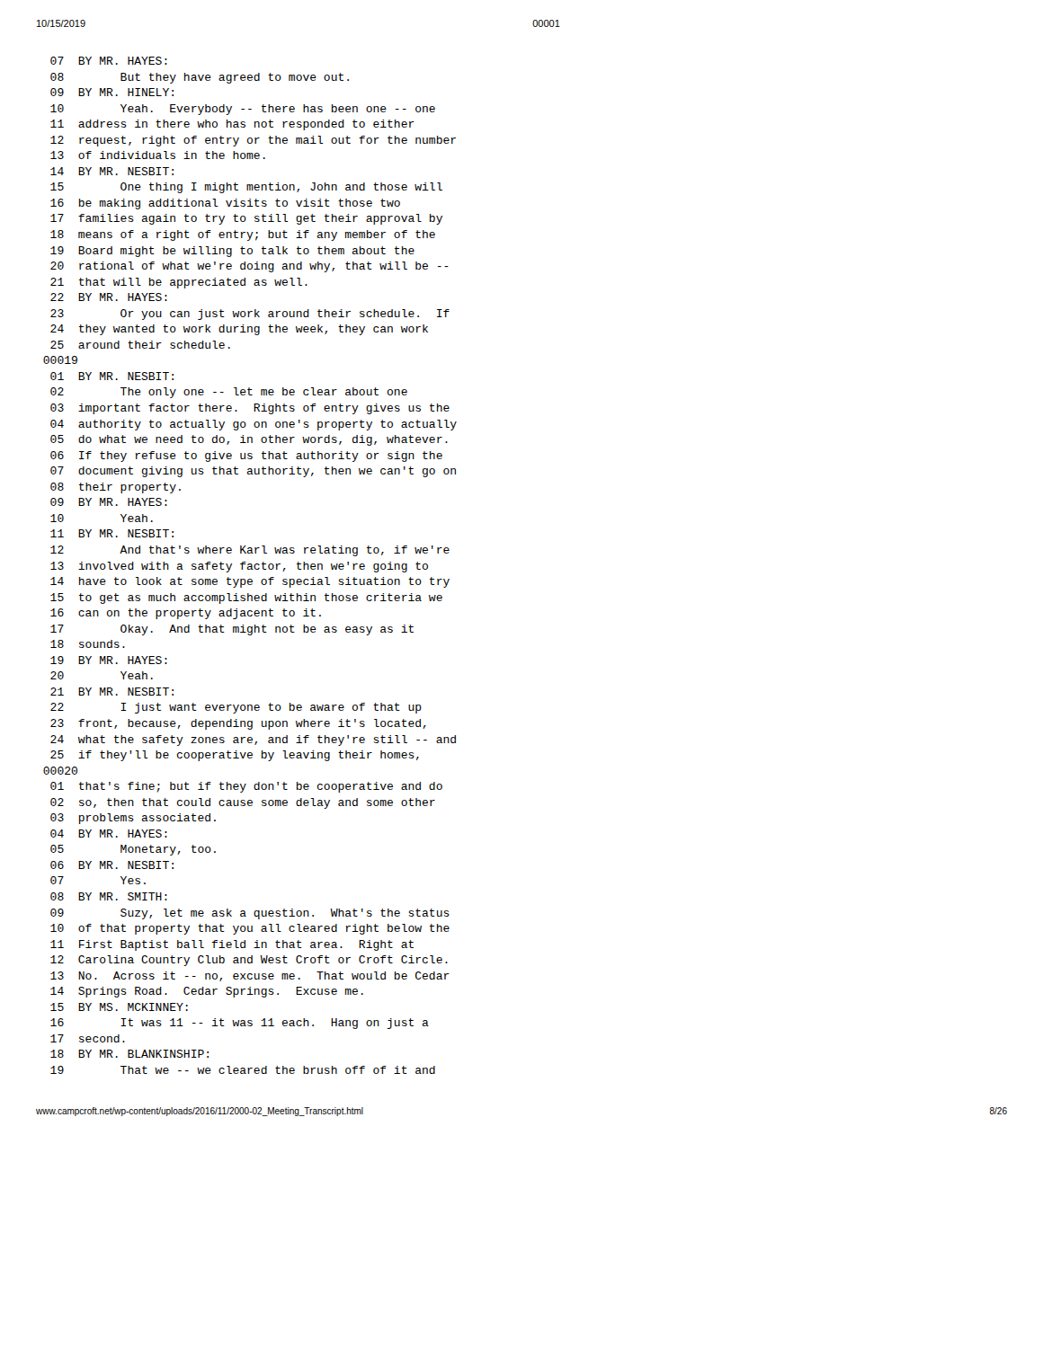10/15/2019 00001
  07  BY MR. HAYES:
  08        But they have agreed to move out.
  09  BY MR. HINELY:
  10        Yeah.  Everybody -- there has been one -- one
  11  address in there who has not responded to either
  12  request, right of entry or the mail out for the number
  13  of individuals in the home.
  14  BY MR. NESBIT:
  15        One thing I might mention, John and those will
  16  be making additional visits to visit those two
  17  families again to try to still get their approval by
  18  means of a right of entry; but if any member of the
  19  Board might be willing to talk to them about the
  20  rational of what we're doing and why, that will be --
  21  that will be appreciated as well.
  22  BY MR. HAYES:
  23        Or you can just work around their schedule.  If
  24  they wanted to work during the week, they can work
  25  around their schedule.
 00019
  01  BY MR. NESBIT:
  02        The only one -- let me be clear about one
  03  important factor there.  Rights of entry gives us the
  04  authority to actually go on one's property to actually
  05  do what we need to do, in other words, dig, whatever.
  06  If they refuse to give us that authority or sign the
  07  document giving us that authority, then we can't go on
  08  their property.
  09  BY MR. HAYES:
  10        Yeah.
  11  BY MR. NESBIT:
  12        And that's where Karl was relating to, if we're
  13  involved with a safety factor, then we're going to
  14  have to look at some type of special situation to try
  15  to get as much accomplished within those criteria we
  16  can on the property adjacent to it.
  17        Okay.  And that might not be as easy as it
  18  sounds.
  19  BY MR. HAYES:
  20        Yeah.
  21  BY MR. NESBIT:
  22        I just want everyone to be aware of that up
  23  front, because, depending upon where it's located,
  24  what the safety zones are, and if they're still -- and
  25  if they'll be cooperative by leaving their homes,
 00020
  01  that's fine; but if they don't be cooperative and do
  02  so, then that could cause some delay and some other
  03  problems associated.
  04  BY MR. HAYES:
  05        Monetary, too.
  06  BY MR. NESBIT:
  07        Yes.
  08  BY MR. SMITH:
  09        Suzy, let me ask a question.  What's the status
  10  of that property that you all cleared right below the
  11  First Baptist ball field in that area.  Right at
  12  Carolina Country Club and West Croft or Croft Circle.
  13  No.  Across it -- no, excuse me.  That would be Cedar
  14  Springs Road.  Cedar Springs.  Excuse me.
  15  BY MS. MCKINNEY:
  16        It was 11 -- it was 11 each.  Hang on just a
  17  second.
  18  BY MR. BLANKINSHIP:
  19        That we -- we cleared the brush off of it and
www.campcroft.net/wp-content/uploads/2016/11/2000-02_Meeting_Transcript.html 8/26